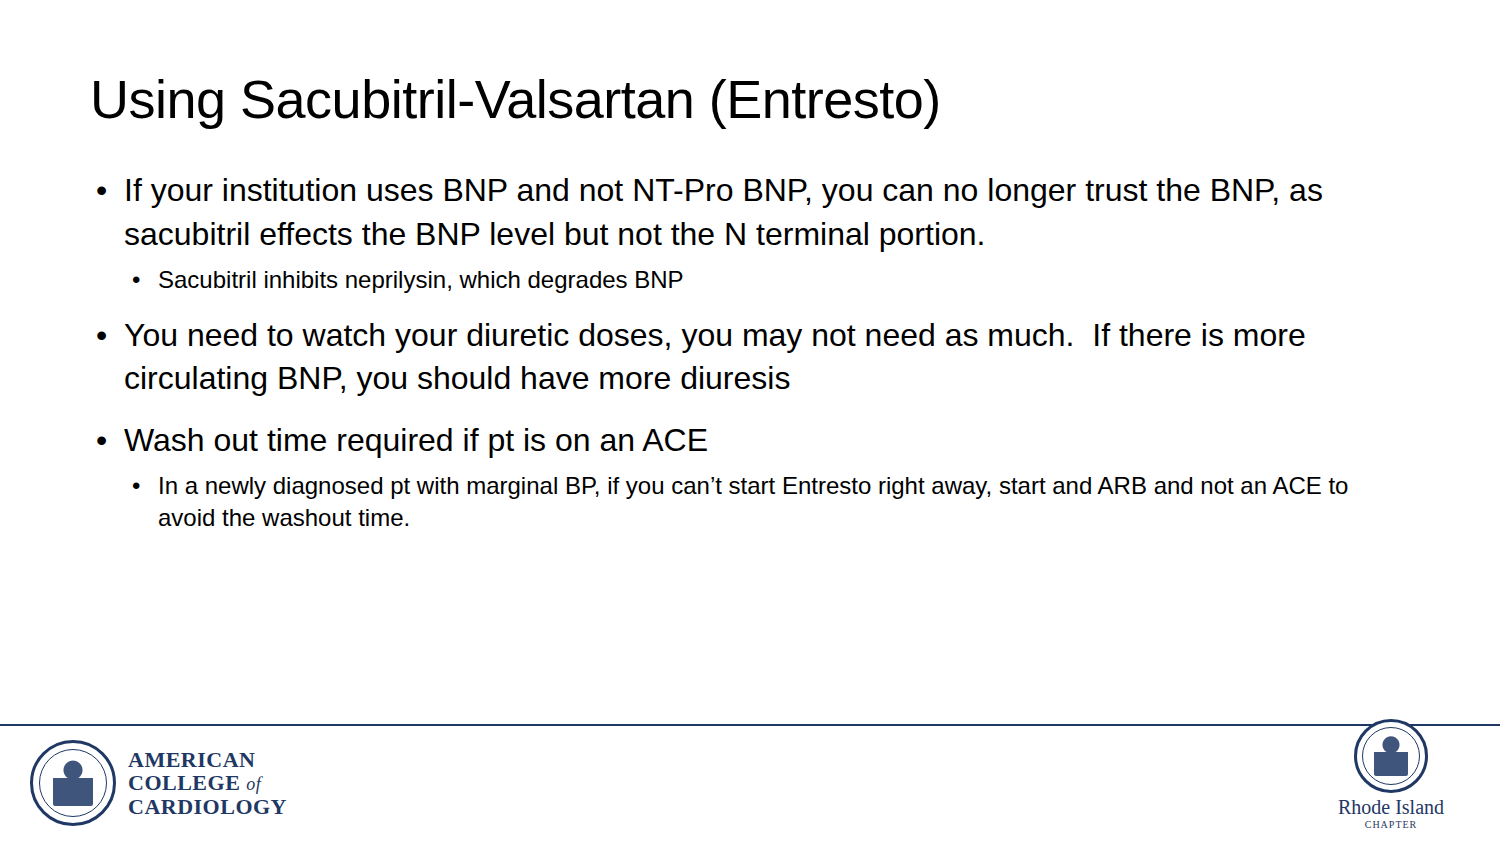Using Sacubitril-Valsartan (Entresto)
If your institution uses BNP and not NT-Pro BNP, you can no longer trust the BNP, as sacubitril effects the BNP level but not the N terminal portion.
Sacubitril inhibits neprilysin, which degrades BNP
You need to watch your diuretic doses, you may not need as much. If there is more circulating BNP, you should have more diuresis
Wash out time required if pt is on an ACE
In a newly diagnosed pt with marginal BP, if you can’t start Entresto right away, start and ARB and not an ACE to avoid the washout time.
AMERICAN
COLLEGE of
CARDIOLOGY
Rhode Island
CHAPTER